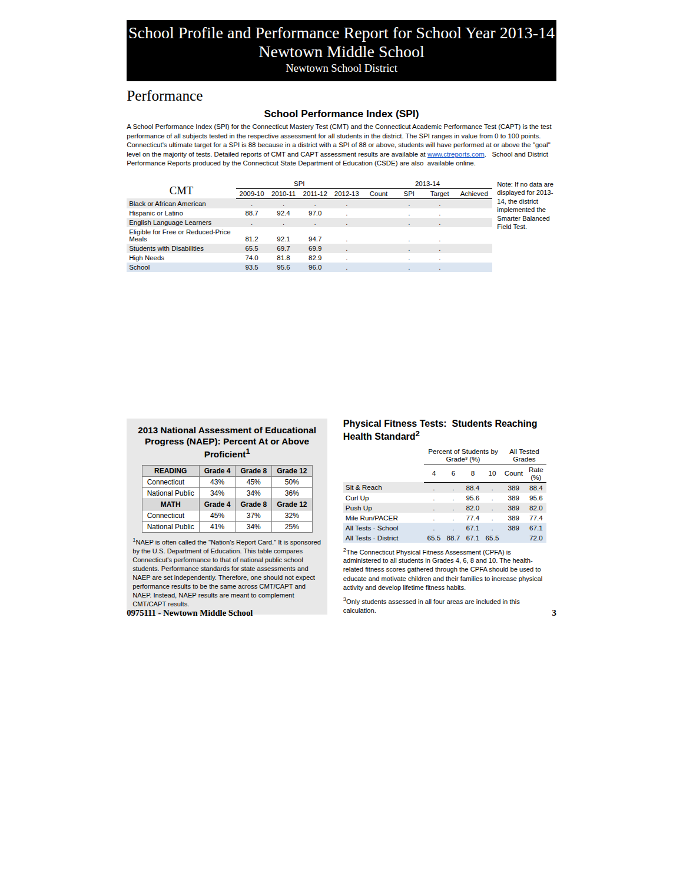School Profile and Performance Report for School Year 2013-14
Newtown Middle School
Newtown School District
Performance
School Performance Index (SPI)
A School Performance Index (SPI) for the Connecticut Mastery Test (CMT) and the Connecticut Academic Performance Test (CAPT) is the test performance of all subjects tested in the respective assessment for all students in the district. The SPI ranges in value from 0 to 100 points. Connecticut's ultimate target for a SPI is 88 because in a district with a SPI of 88 or above, students will have performed at or above the "goal" level on the majority of tests. Detailed reports of CMT and CAPT assessment results are available at www.ctreports.com. School and District Performance Reports produced by the Connecticut State Department of Education (CSDE) are also available online.
| CMT | SPI | 2013-14 |
| 2009-10 | 2010-11 | 2011-12 | 2012-13 | Count | SPI | Target | Achieved |
| Black or African American | . | . | . | . | | . | . | |
| Hispanic or Latino | 88.7 | 92.4 | 97.0 | . | | . | . | |
| English Language Learners | . | . | . | . | | . | . | |
| Eligible for Free or Reduced-Price Meals | 81.2 | 92.1 | 94.7 | . | | . | . | |
| Students with Disabilities | 65.5 | 69.7 | 69.9 | . | | . | . | |
| High Needs | 74.0 | 81.8 | 82.9 | . | | . | . | |
| School | 93.5 | 95.6 | 96.0 | . | | . | . | |
Note: If no data are displayed for 2013-14, the district implemented the Smarter Balanced Field Test.
2013 National Assessment of Educational Progress (NAEP): Percent At or Above Proficient1
| READING | Grade 4 | Grade 8 | Grade 12 |
| --- | --- | --- | --- |
| Connecticut | 43% | 45% | 50% |
| National Public | 34% | 34% | 36% |
| MATH | Grade 4 | Grade 8 | Grade 12 |
| Connecticut | 45% | 37% | 32% |
| National Public | 41% | 34% | 25% |
1NAEP is often called the "Nation's Report Card." It is sponsored by the U.S. Department of Education. This table compares Connecticut's performance to that of national public school students. Performance standards for state assessments and NAEP are set independently. Therefore, one should not expect performance results to be the same across CMT/CAPT and NAEP. Instead, NAEP results are meant to complement CMT/CAPT results.
Physical Fitness Tests: Students Reaching Health Standard2
| | Percent of Students by Grade³ (%) | All Tested Grades |
| | 4 | 6 | 8 | 10 | Count | Rate (%) |
| Sit & Reach | . | . | 88.4 | . | 389 | 88.4 |
| Curl Up | . | . | 95.6 | . | 389 | 95.6 |
| Push Up | . | . | 82.0 | . | 389 | 82.0 |
| Mile Run/PACER | . | . | 77.4 | . | 389 | 77.4 |
| All Tests - School | . | . | 67.1 | . | 389 | 67.1 |
| All Tests - District | 65.5 | 88.7 | 67.1 | 65.5 | | 72.0 |
2The Connecticut Physical Fitness Assessment (CPFA) is administered to all students in Grades 4, 6, 8 and 10. The health-related fitness scores gathered through the CPFA should be used to educate and motivate children and their families to increase physical activity and develop lifetime fitness habits.
3Only students assessed in all four areas are included in this calculation.
0975111 - Newtown Middle School
3